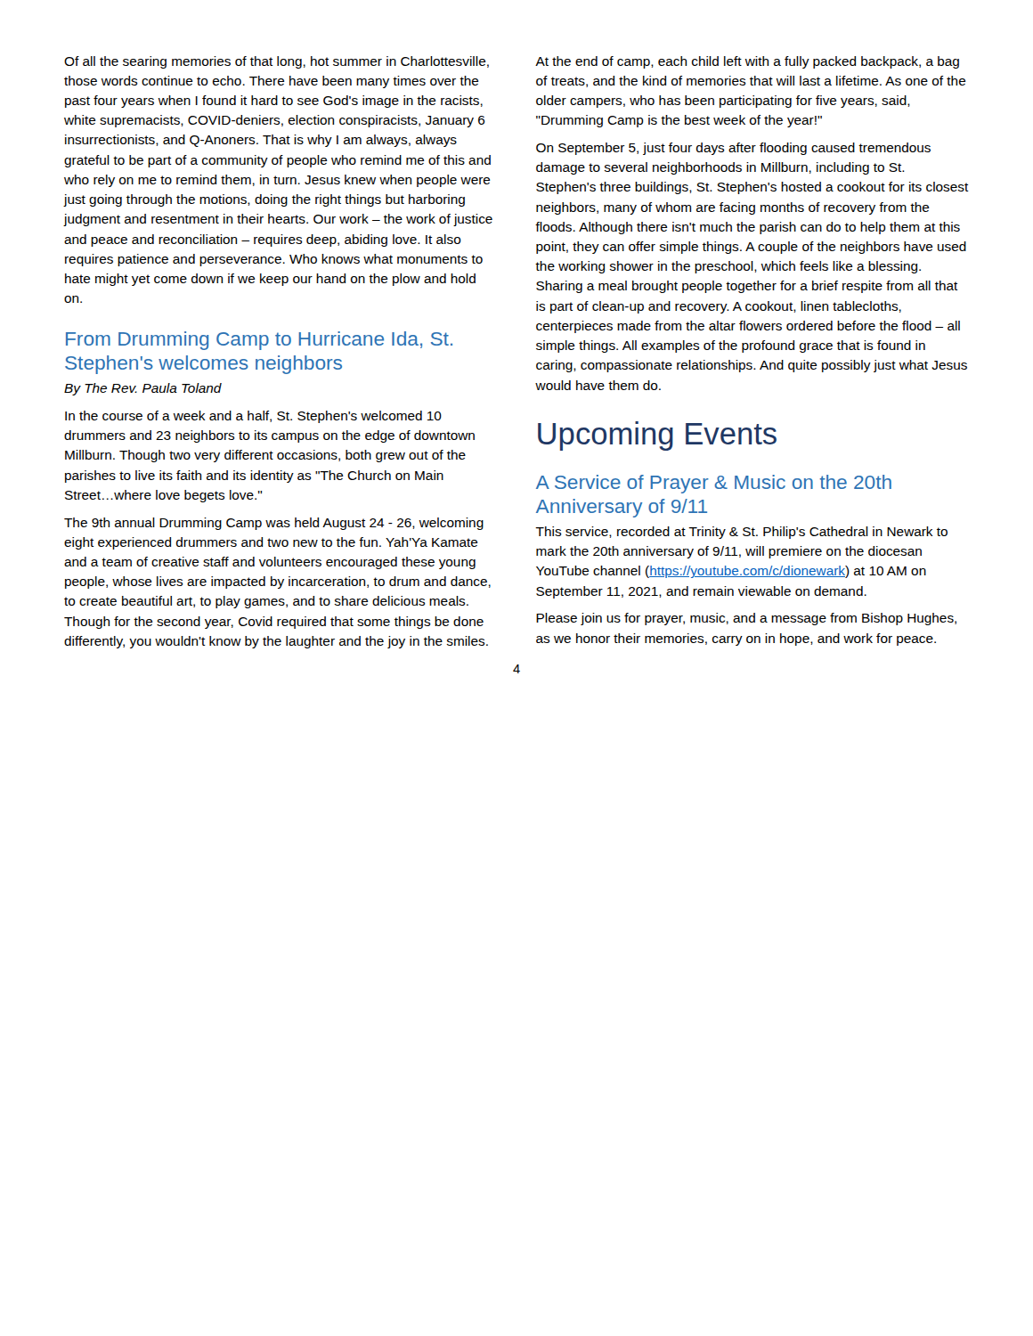Of all the searing memories of that long, hot summer in Charlottesville, those words continue to echo. There have been many times over the past four years when I found it hard to see God's image in the racists, white supremacists, COVID-deniers, election conspiracists, January 6 insurrectionists, and Q-Anoners. That is why I am always, always grateful to be part of a community of people who remind me of this and who rely on me to remind them, in turn. Jesus knew when people were just going through the motions, doing the right things but harboring judgment and resentment in their hearts. Our work – the work of justice and peace and reconciliation – requires deep, abiding love. It also requires patience and perseverance. Who knows what monuments to hate might yet come down if we keep our hand on the plow and hold on.
From Drumming Camp to Hurricane Ida, St. Stephen's welcomes neighbors
By The Rev. Paula Toland
In the course of a week and a half, St. Stephen's welcomed 10 drummers and 23 neighbors to its campus on the edge of downtown Millburn. Though two very different occasions, both grew out of the parishes to live its faith and its identity as "The Church on Main Street…where love begets love."
The 9th annual Drumming Camp was held August 24 - 26, welcoming eight experienced drummers and two new to the fun. Yah'Ya Kamate and a team of creative staff and volunteers encouraged these young people, whose lives are impacted by incarceration, to drum and dance, to create beautiful art, to play games, and to share delicious meals. Though for the second year, Covid required that some things be done differently, you wouldn't know by the laughter and the joy in the smiles. At the end of camp, each child left with a fully packed backpack, a bag of treats, and the kind of memories that will last a lifetime. As one of the older campers, who has been participating for five years, said, "Drumming Camp is the best week of the year!"
On September 5, just four days after flooding caused tremendous damage to several neighborhoods in Millburn, including to St. Stephen's three buildings, St. Stephen's hosted a cookout for its closest neighbors, many of whom are facing months of recovery from the floods. Although there isn't much the parish can do to help them at this point, they can offer simple things. A couple of the neighbors have used the working shower in the preschool, which feels like a blessing. Sharing a meal brought people together for a brief respite from all that is part of clean-up and recovery. A cookout, linen tablecloths, centerpieces made from the altar flowers ordered before the flood – all simple things. All examples of the profound grace that is found in caring, compassionate relationships. And quite possibly just what Jesus would have them do.
Upcoming Events
A Service of Prayer & Music on the 20th Anniversary of 9/11
This service, recorded at Trinity & St. Philip's Cathedral in Newark to mark the 20th anniversary of 9/11, will premiere on the diocesan YouTube channel (https://youtube.com/c/dionewark) at 10 AM on September 11, 2021, and remain viewable on demand.
Please join us for prayer, music, and a message from Bishop Hughes, as we honor their memories, carry on in hope, and work for peace.
4